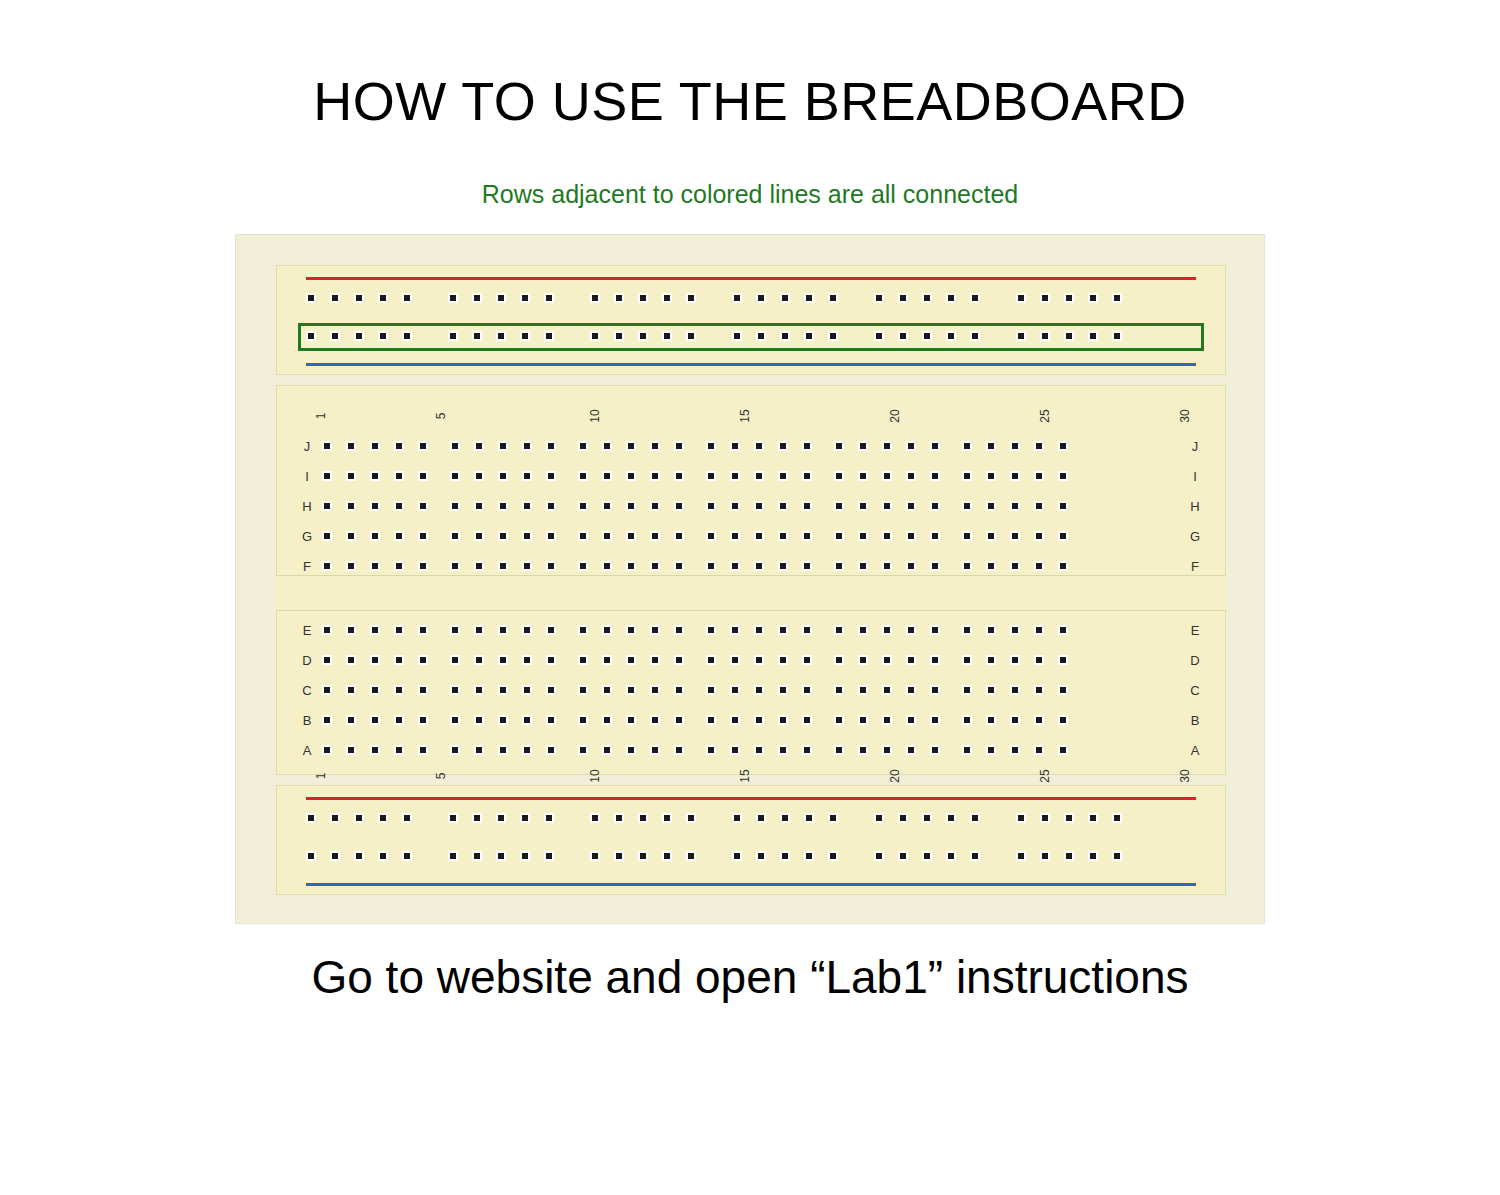HOW TO USE THE BREADBOARD
Rows adjacent to colored lines are all connected
1 5 10 15 20 25 30
J J
I I
H H
G G
F F
E E
D D
C C
B B
A A
1 5 10 15 20 25 30
Go to website and open “Lab1” instructions